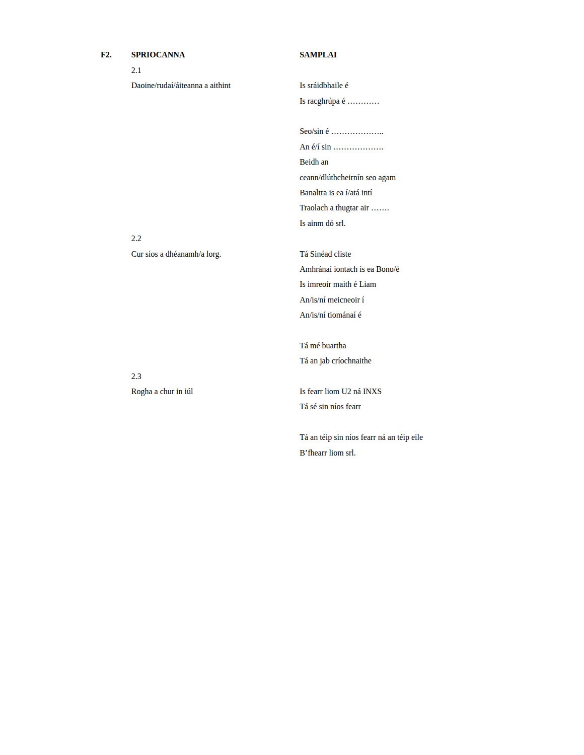| F2. | SPRIOCANNA | SAMPLAI |
| | 2.1 Daoine/rudaí/áiteanna a aithint | Is sráidbhaile é Is racghrúpa é ………… Seo/sin é ……………….. An é/í sin ………………. Beidh an ceann/dlúthcheirnín seo agam Banaltra is ea í/atá intí Traolach a thugtar air ……. Is ainm dó srl. |
| | 2.2 Cur síos a dhéanamh/a lorg. | Tá Sinéad cliste Amhránaí iontach is ea Bono/é Is imreoir maith é Liam An/is/ní meicneoir í An/is/ní tiománaí é Tá mé buartha Tá an jab críochnaithe |
| | 2.3 Rogha a chur in iúl | Is fearr liom U2 ná INXS Tá sé sin níos fearr Tá an téip sin níos fearr ná an téip eile B’fhearr liom srl. |